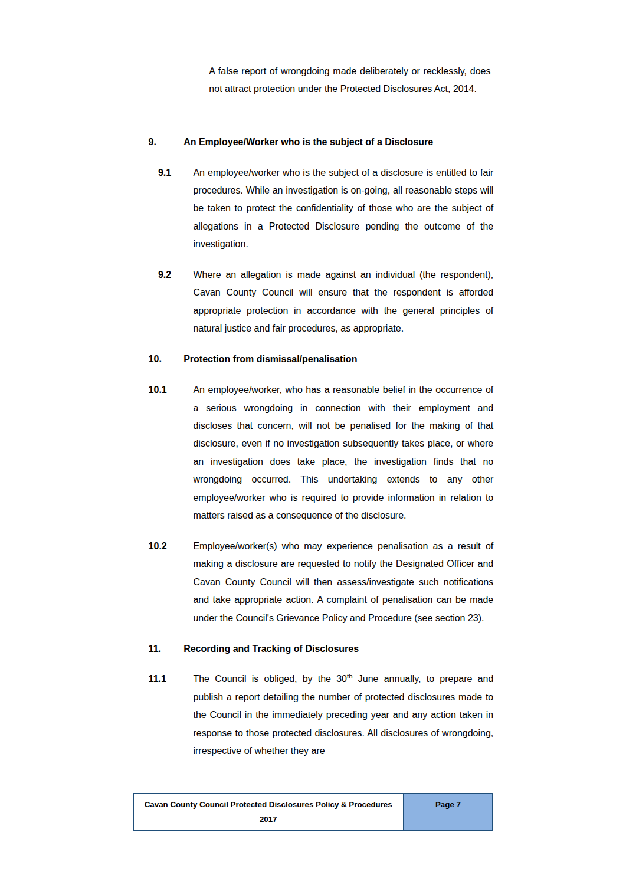A false report of wrongdoing made deliberately or recklessly, does not attract protection under the Protected Disclosures Act, 2014.
9. An Employee/Worker who is the subject of a Disclosure
9.1 An employee/worker who is the subject of a disclosure is entitled to fair procedures. While an investigation is on-going, all reasonable steps will be taken to protect the confidentiality of those who are the subject of allegations in a Protected Disclosure pending the outcome of the investigation.
9.2 Where an allegation is made against an individual (the respondent), Cavan County Council will ensure that the respondent is afforded appropriate protection in accordance with the general principles of natural justice and fair procedures, as appropriate.
10. Protection from dismissal/penalisation
10.1 An employee/worker, who has a reasonable belief in the occurrence of a serious wrongdoing in connection with their employment and discloses that concern, will not be penalised for the making of that disclosure, even if no investigation subsequently takes place, or where an investigation does take place, the investigation finds that no wrongdoing occurred. This undertaking extends to any other employee/worker who is required to provide information in relation to matters raised as a consequence of the disclosure.
10.2 Employee/worker(s) who may experience penalisation as a result of making a disclosure are requested to notify the Designated Officer and Cavan County Council will then assess/investigate such notifications and take appropriate action. A complaint of penalisation can be made under the Council's Grievance Policy and Procedure (see section 23).
11. Recording and Tracking of Disclosures
11.1 The Council is obliged, by the 30th June annually, to prepare and publish a report detailing the number of protected disclosures made to the Council in the immediately preceding year and any action taken in response to those protected disclosures. All disclosures of wrongdoing, irrespective of whether they are
Cavan County Council Protected Disclosures Policy & Procedures 2017
Page 7